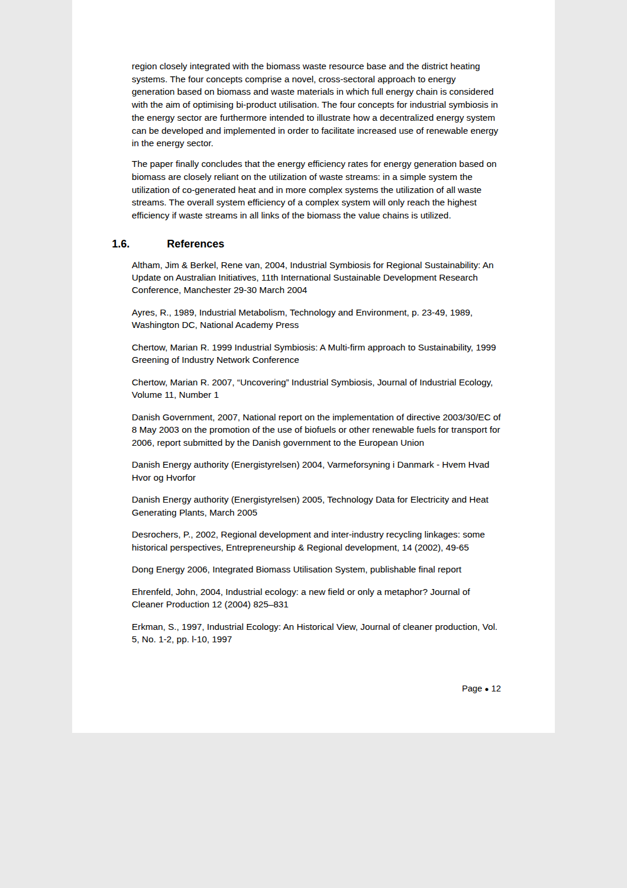region closely integrated with the biomass waste resource base and the district heating systems. The four concepts comprise a novel, cross-sectoral approach to energy generation based on biomass and waste materials in which full energy chain is considered with the aim of optimising bi-product utilisation. The four concepts for industrial symbiosis in the energy sector are furthermore intended to illustrate how a decentralized energy system can be developed and implemented in order to facilitate increased use of renewable energy in the energy sector.
The paper finally concludes that the energy efficiency rates for energy generation based on biomass are closely reliant on the utilization of waste streams: in a simple system the utilization of co-generated heat and in more complex systems the utilization of all waste streams. The overall system efficiency of a complex system will only reach the highest efficiency if waste streams in all links of the biomass the value chains is utilized.
1.6. References
Altham, Jim & Berkel, Rene van, 2004, Industrial Symbiosis for Regional Sustainability: An Update on Australian Initiatives, 11th International Sustainable Development Research Conference, Manchester 29-30 March 2004
Ayres, R., 1989, Industrial Metabolism, Technology and Environment, p. 23-49, 1989, Washington DC, National Academy Press
Chertow, Marian R. 1999 Industrial Symbiosis: A Multi-firm approach to Sustainability, 1999 Greening of Industry Network Conference
Chertow, Marian R. 2007, “Uncovering” Industrial Symbiosis, Journal of Industrial Ecology, Volume 11, Number 1
Danish Government, 2007, National report on the implementation of directive 2003/30/EC of 8 May 2003 on the promotion of the use of biofuels or other renewable fuels for transport for 2006, report submitted by the Danish government to the European Union
Danish Energy authority (Energistyrelsen) 2004, Varmeforsyning i Danmark - Hvem Hvad Hvor og Hvorfor
Danish Energy authority (Energistyrelsen) 2005, Technology Data for Electricity and Heat Generating Plants, March 2005
Desrochers, P., 2002, Regional development and inter-industry recycling linkages: some historical perspectives, Entrepreneurship & Regional development, 14 (2002), 49-65
Dong Energy 2006, Integrated Biomass Utilisation System, publishable final report
Ehrenfeld, John, 2004, Industrial ecology: a new field or only a metaphor? Journal of Cleaner Production 12 (2004) 825–831
Erkman, S., 1997, Industrial Ecology: An Historical View, Journal of cleaner production, Vol. 5, No. 1-2, pp. l-10, 1997
Page ● 12